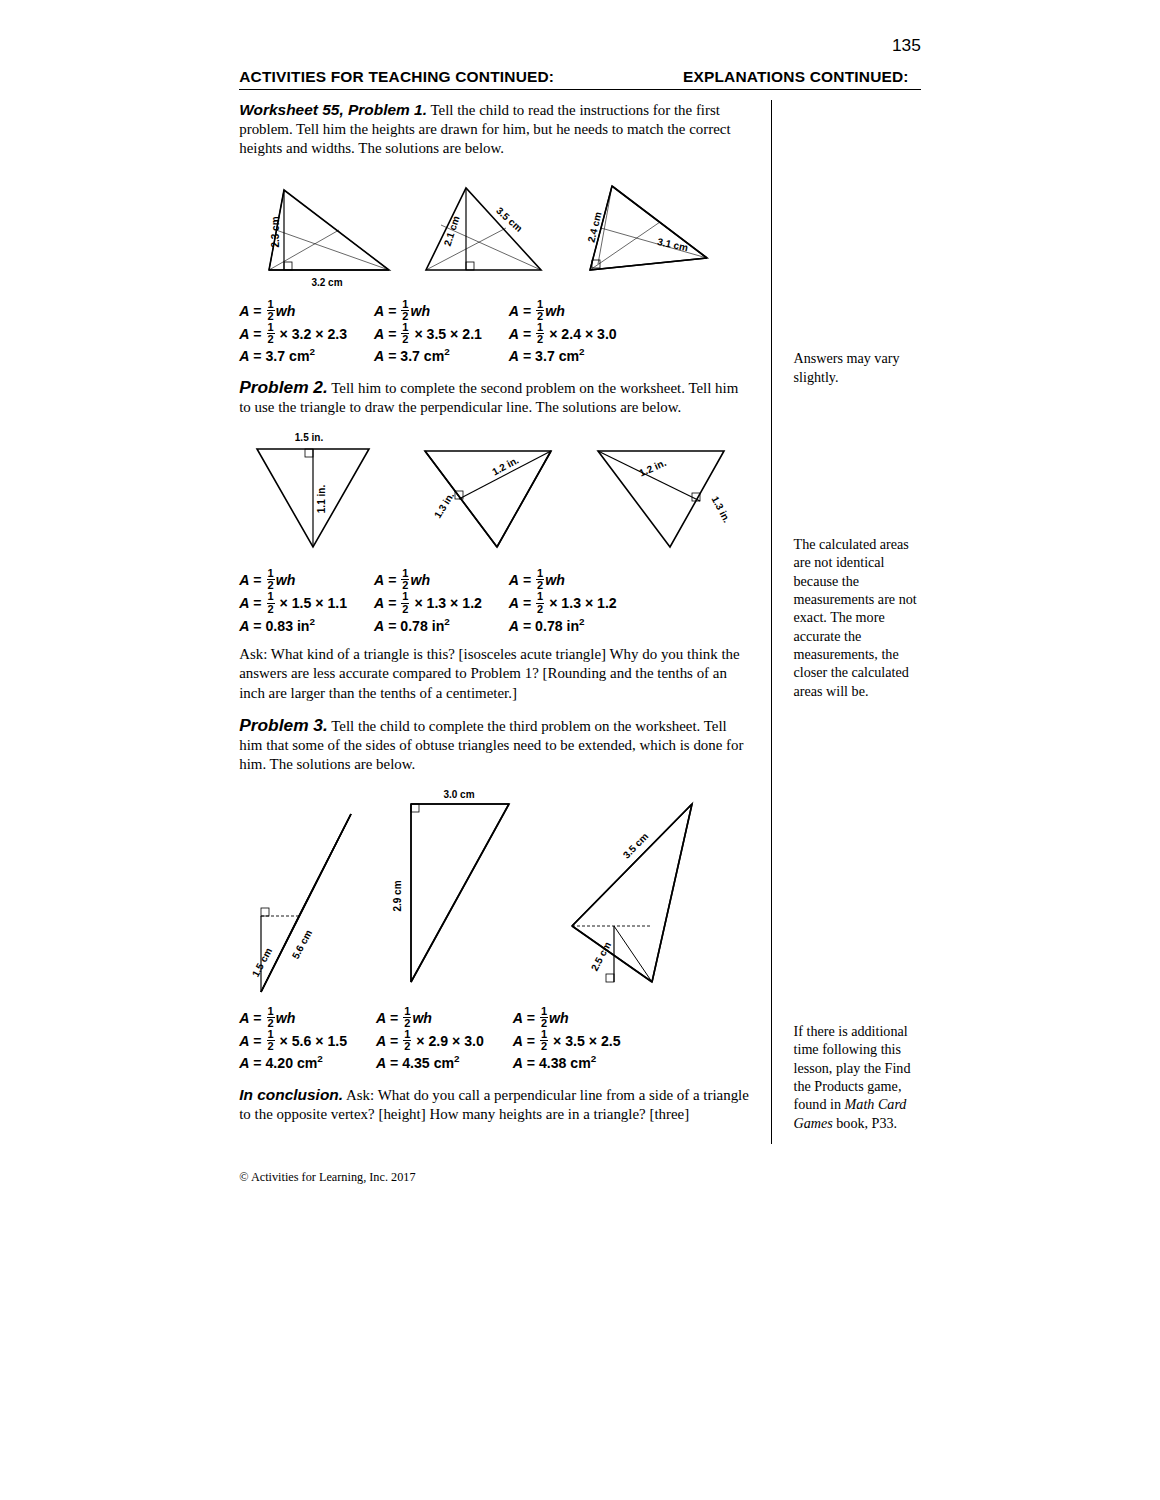135
ACTIVITIES FOR TEACHING CONTINUED:
EXPLANATIONS CONTINUED:
Worksheet 55, Problem 1. Tell the child to read the instructions for the first problem. Tell him the heights are drawn for him, but he needs to match the correct heights and widths. The solutions are below.
2.3 cm 3.2 cm
2.1 cm 3.5 cm
2.4 cm 3.1 cm
A = 12 wh
A = 12 × 3.2 × 2.3
A = 3.7 cm2
A = 12 wh
A = 12 × 3.5 × 2.1
A = 3.7 cm2
A = 12 wh
A = 12 × 2.4 × 3.0
A = 3.7 cm2
Problem 2. Tell him to complete the second problem on the worksheet. Tell him to use the triangle to draw the perpendicular line. The solutions are below.
1.5 in. 1.1 in.
1.3 in. 1.2 in.
1.2 in. 1.3 in.
A = 12 wh
A = 12 × 1.5 × 1.1
A = 0.83 in2
A = 12 wh
A = 12 × 1.3 × 1.2
A = 0.78 in2
A = 12 wh
A = 12 × 1.3 × 1.2
A = 0.78 in2
Ask: What kind of a triangle is this? [isosceles acute triangle] Why do you think the answers are less accurate compared to Problem 1? [Rounding and the tenths of an inch are larger than the tenths of a centimeter.]
Problem 3. Tell the child to complete the third problem on the worksheet. Tell him that some of the sides of obtuse triangles need to be extended, which is done for him. The solutions are below.
1.5 cm 5.6 cm
3.0 cm 2.9 cm
3.5 cm 2.5 cm
A = 12 wh
A = 12 × 5.6 × 1.5
A = 4.20 cm2
A = 12 wh
A = 12 × 2.9 × 3.0
A = 4.35 cm2
A = 12 wh
A = 12 × 3.5 × 2.5
A = 4.38 cm2
In conclusion. Ask: What do you call a perpendicular line from a side of a triangle to the opposite vertex? [height] How many heights are in a triangle? [three]
Answers may vary slightly.
The calculated areas are not identical because the measurements are not exact. The more accurate the measurements, the closer the calculated areas will be.
If there is additional time following this lesson, play the Find the Products game, found in Math Card Games book, P33.
© Activities for Learning, Inc. 2017